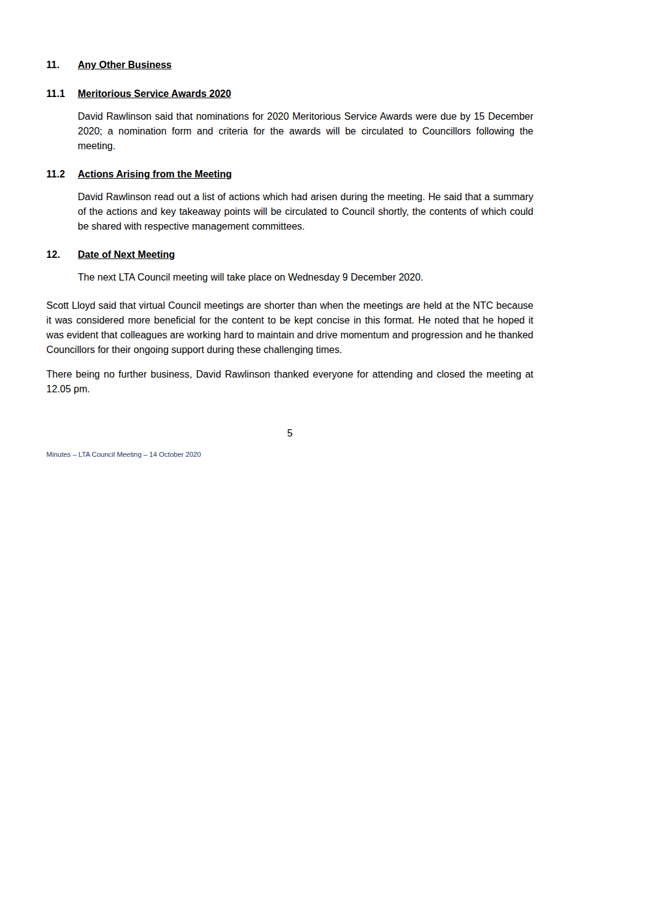11. Any Other Business
11.1 Meritorious Service Awards 2020
David Rawlinson said that nominations for 2020 Meritorious Service Awards were due by 15 December 2020; a nomination form and criteria for the awards will be circulated to Councillors following the meeting.
11.2 Actions Arising from the Meeting
David Rawlinson read out a list of actions which had arisen during the meeting. He said that a summary of the actions and key takeaway points will be circulated to Council shortly, the contents of which could be shared with respective management committees.
12. Date of Next Meeting
The next LTA Council meeting will take place on Wednesday 9 December 2020.
Scott Lloyd said that virtual Council meetings are shorter than when the meetings are held at the NTC because it was considered more beneficial for the content to be kept concise in this format. He noted that he hoped it was evident that colleagues are working hard to maintain and drive momentum and progression and he thanked Councillors for their ongoing support during these challenging times.
There being no further business, David Rawlinson thanked everyone for attending and closed the meeting at 12.05 pm.
5
Minutes – LTA Council Meeting – 14 October 2020